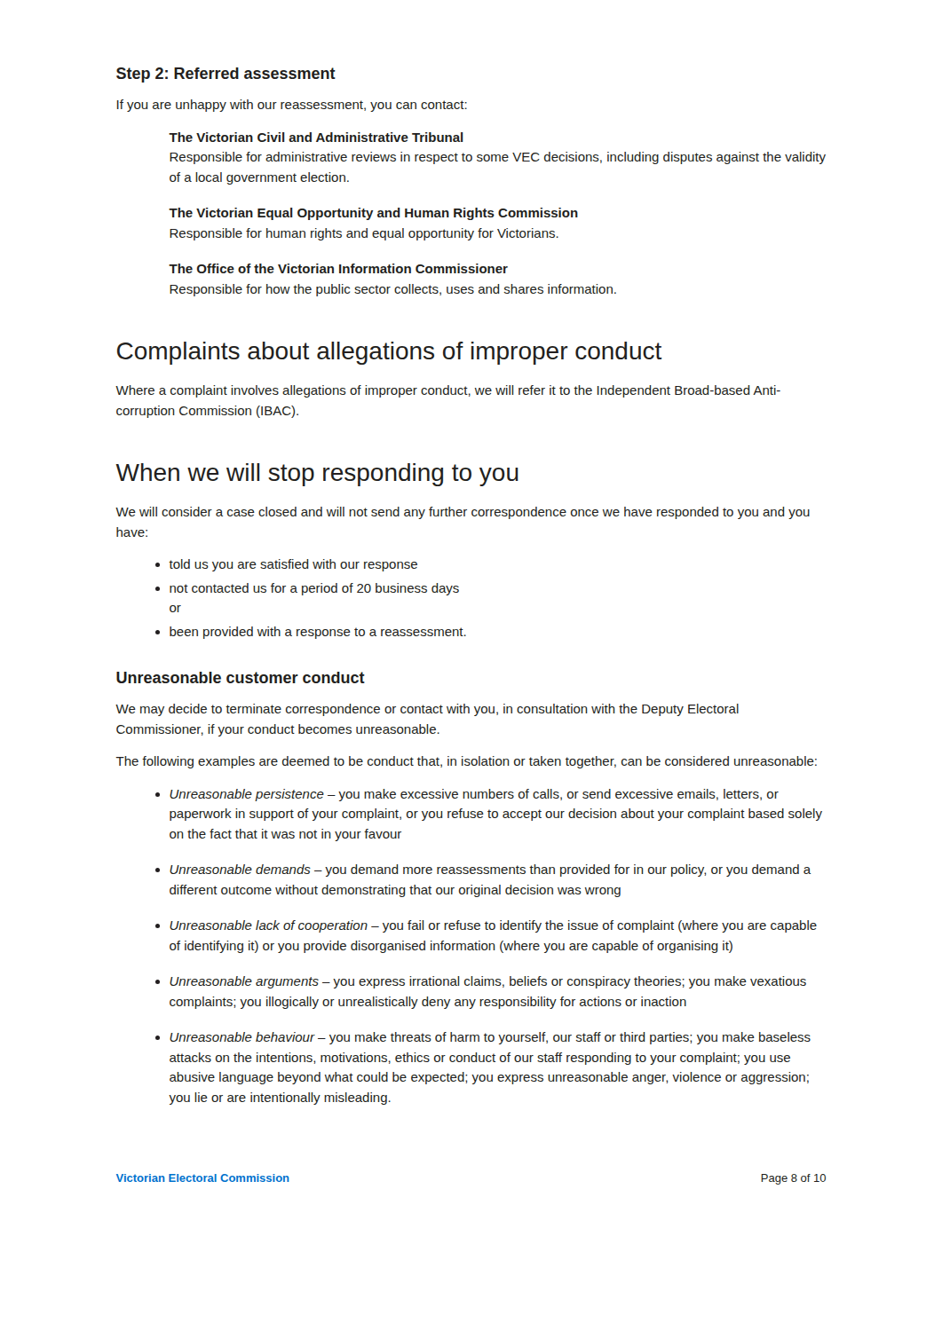Step 2: Referred assessment
If you are unhappy with our reassessment, you can contact:
The Victorian Civil and Administrative Tribunal Responsible for administrative reviews in respect to some VEC decisions, including disputes against the validity of a local government election.
The Victorian Equal Opportunity and Human Rights Commission Responsible for human rights and equal opportunity for Victorians.
The Office of the Victorian Information Commissioner Responsible for how the public sector collects, uses and shares information.
Complaints about allegations of improper conduct
Where a complaint involves allegations of improper conduct, we will refer it to the Independent Broad-based Anti-corruption Commission (IBAC).
When we will stop responding to you
We will consider a case closed and will not send any further correspondence once we have responded to you and you have:
told us you are satisfied with our response
not contacted us for a period of 20 business days
or
been provided with a response to a reassessment.
Unreasonable customer conduct
We may decide to terminate correspondence or contact with you, in consultation with the Deputy Electoral Commissioner, if your conduct becomes unreasonable.
The following examples are deemed to be conduct that, in isolation or taken together, can be considered unreasonable:
Unreasonable persistence – you make excessive numbers of calls, or send excessive emails, letters, or paperwork in support of your complaint, or you refuse to accept our decision about your complaint based solely on the fact that it was not in your favour
Unreasonable demands – you demand more reassessments than provided for in our policy, or you demand a different outcome without demonstrating that our original decision was wrong
Unreasonable lack of cooperation – you fail or refuse to identify the issue of complaint (where you are capable of identifying it) or you provide disorganised information (where you are capable of organising it)
Unreasonable arguments – you express irrational claims, beliefs or conspiracy theories; you make vexatious complaints; you illogically or unrealistically deny any responsibility for actions or inaction
Unreasonable behaviour – you make threats of harm to yourself, our staff or third parties; you make baseless attacks on the intentions, motivations, ethics or conduct of our staff responding to your complaint; you use abusive language beyond what could be expected; you express unreasonable anger, violence or aggression; you lie or are intentionally misleading.
Victorian Electoral Commission Page 8 of 10